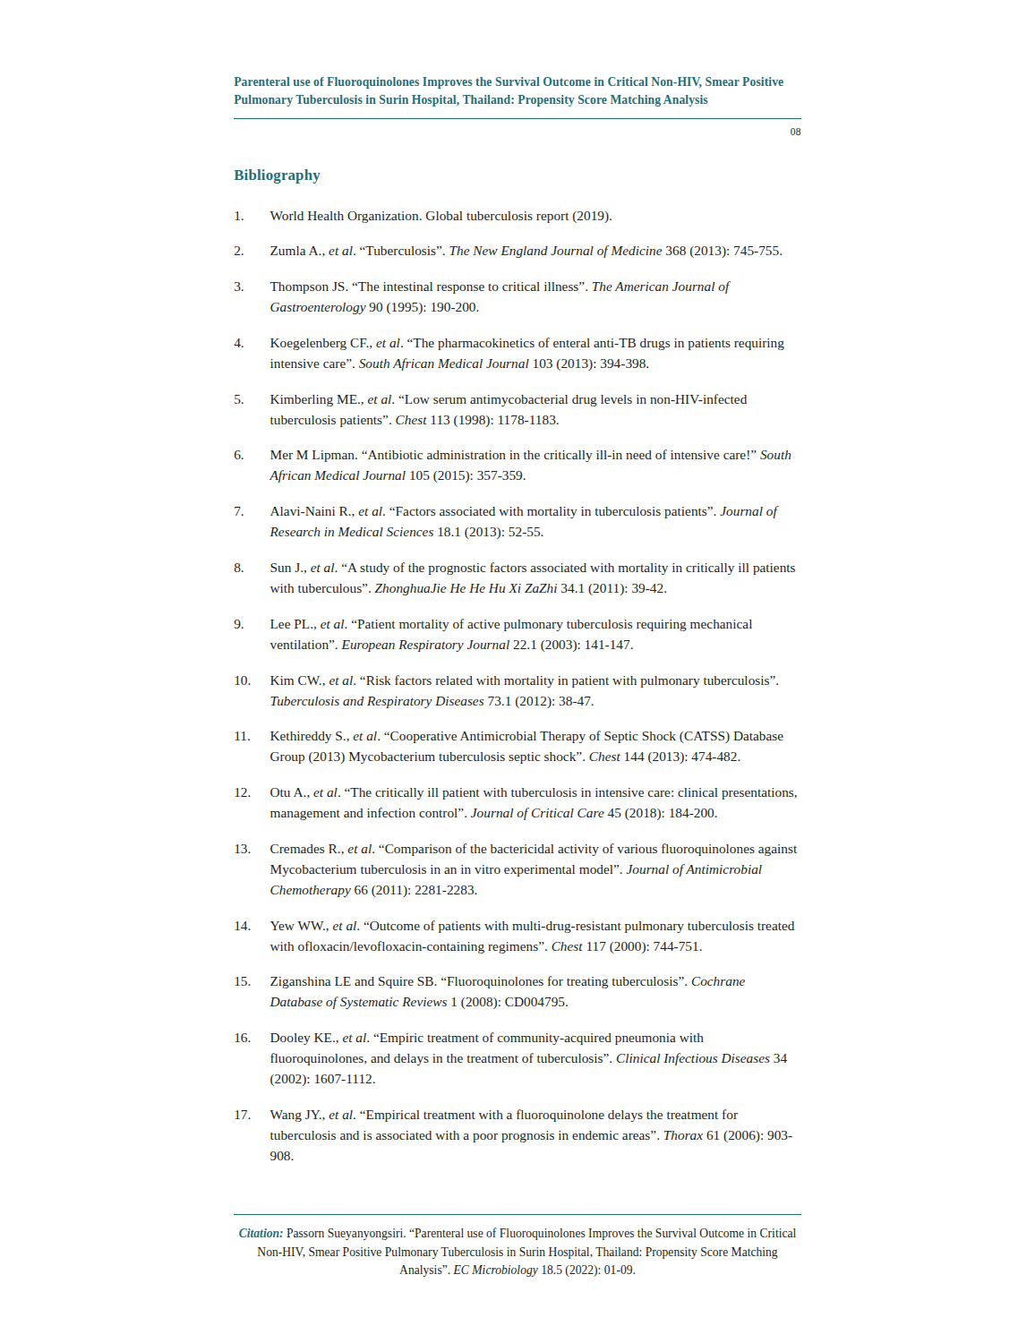Parenteral use of Fluoroquinolones Improves the Survival Outcome in Critical Non-HIV, Smear Positive Pulmonary Tuberculosis in Surin Hospital, Thailand: Propensity Score Matching Analysis
08
Bibliography
World Health Organization. Global tuberculosis report (2019).
Zumla A., et al. “Tuberculosis”. The New England Journal of Medicine 368 (2013): 745-755.
Thompson JS. “The intestinal response to critical illness”. The American Journal of Gastroenterology 90 (1995): 190-200.
Koegelenberg CF., et al. “The pharmacokinetics of enteral anti-TB drugs in patients requiring intensive care”. South African Medical Journal 103 (2013): 394-398.
Kimberling ME., et al. “Low serum antimycobacterial drug levels in non-HIV-infected tuberculosis patients”. Chest 113 (1998): 1178-1183.
Mer M Lipman. “Antibiotic administration in the critically ill-in need of intensive care!” South African Medical Journal 105 (2015): 357-359.
Alavi-Naini R., et al. “Factors associated with mortality in tuberculosis patients”. Journal of Research in Medical Sciences 18.1 (2013): 52-55.
Sun J., et al. “A study of the prognostic factors associated with mortality in critically ill patients with tuberculous”. ZhonghuaJie He He Hu Xi ZaZhi 34.1 (2011): 39-42.
Lee PL., et al. “Patient mortality of active pulmonary tuberculosis requiring mechanical ventilation”. European Respiratory Journal 22.1 (2003): 141-147.
Kim CW., et al. “Risk factors related with mortality in patient with pulmonary tuberculosis”. Tuberculosis and Respiratory Diseases 73.1 (2012): 38-47.
Kethireddy S., et al. “Cooperative Antimicrobial Therapy of Septic Shock (CATSS) Database Group (2013) Mycobacterium tuberculosis septic shock”. Chest 144 (2013): 474-482.
Otu A., et al. “The critically ill patient with tuberculosis in intensive care: clinical presentations, management and infection control”. Journal of Critical Care 45 (2018): 184-200.
Cremades R., et al. “Comparison of the bactericidal activity of various fluoroquinolones against Mycobacterium tuberculosis in an in vitro experimental model”. Journal of Antimicrobial Chemotherapy 66 (2011): 2281-2283.
Yew WW., et al. “Outcome of patients with multi-drug-resistant pulmonary tuberculosis treated with ofloxacin/levofloxacin-containing regimens”. Chest 117 (2000): 744-751.
Ziganshina LE and Squire SB. “Fluoroquinolones for treating tuberculosis”. Cochrane Database of Systematic Reviews 1 (2008): CD004795.
Dooley KE., et al. “Empiric treatment of community-acquired pneumonia with fluoroquinolones, and delays in the treatment of tuberculosis”. Clinical Infectious Diseases 34 (2002): 1607-1112.
Wang JY., et al. “Empirical treatment with a fluoroquinolone delays the treatment for tuberculosis and is associated with a poor prognosis in endemic areas”. Thorax 61 (2006): 903-908.
Citation: Passorn Sueyanyongsiri. “Parenteral use of Fluoroquinolones Improves the Survival Outcome in Critical Non-HIV, Smear Positive Pulmonary Tuberculosis in Surin Hospital, Thailand: Propensity Score Matching Analysis”. EC Microbiology 18.5 (2022): 01-09.